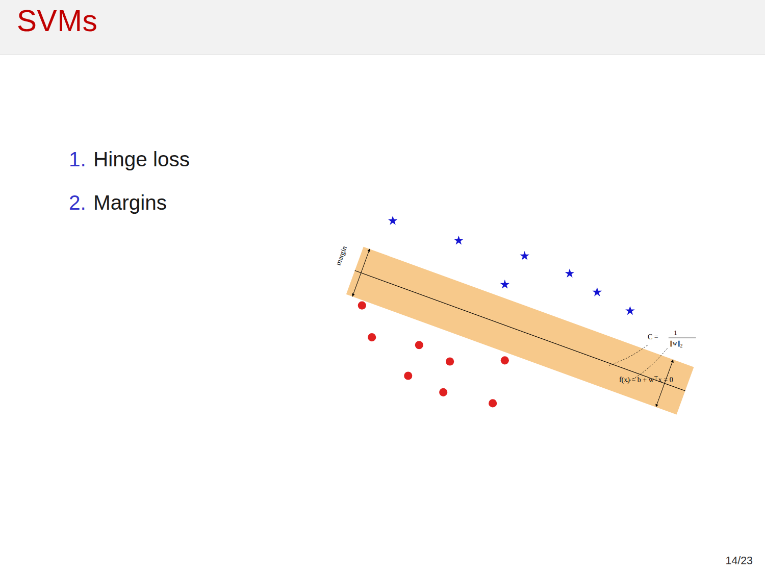SVMs
1. Hinge loss
2. Margins
margin C = 1 ∥w∥2 f(x) = b + w⊤x = 0
14/23